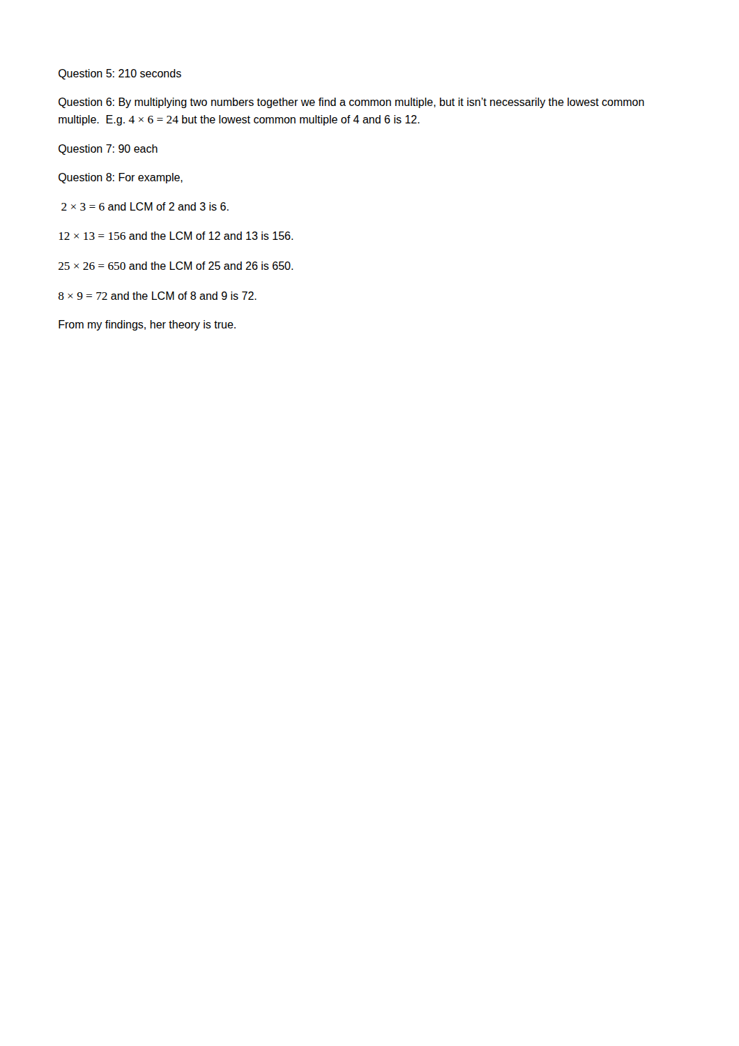Question 5: 210 seconds
Question 6: By multiplying two numbers together we find a common multiple, but it isn’t necessarily the lowest common multiple. E.g. 4 × 6 = 24 but the lowest common multiple of 4 and 6 is 12.
Question 7: 90 each
Question 8: For example,
2 × 3 = 6 and LCM of 2 and 3 is 6.
12 × 13 = 156 and the LCM of 12 and 13 is 156.
25 × 26 = 650 and the LCM of 25 and 26 is 650.
8 × 9 = 72 and the LCM of 8 and 9 is 72.
From my findings, her theory is true.